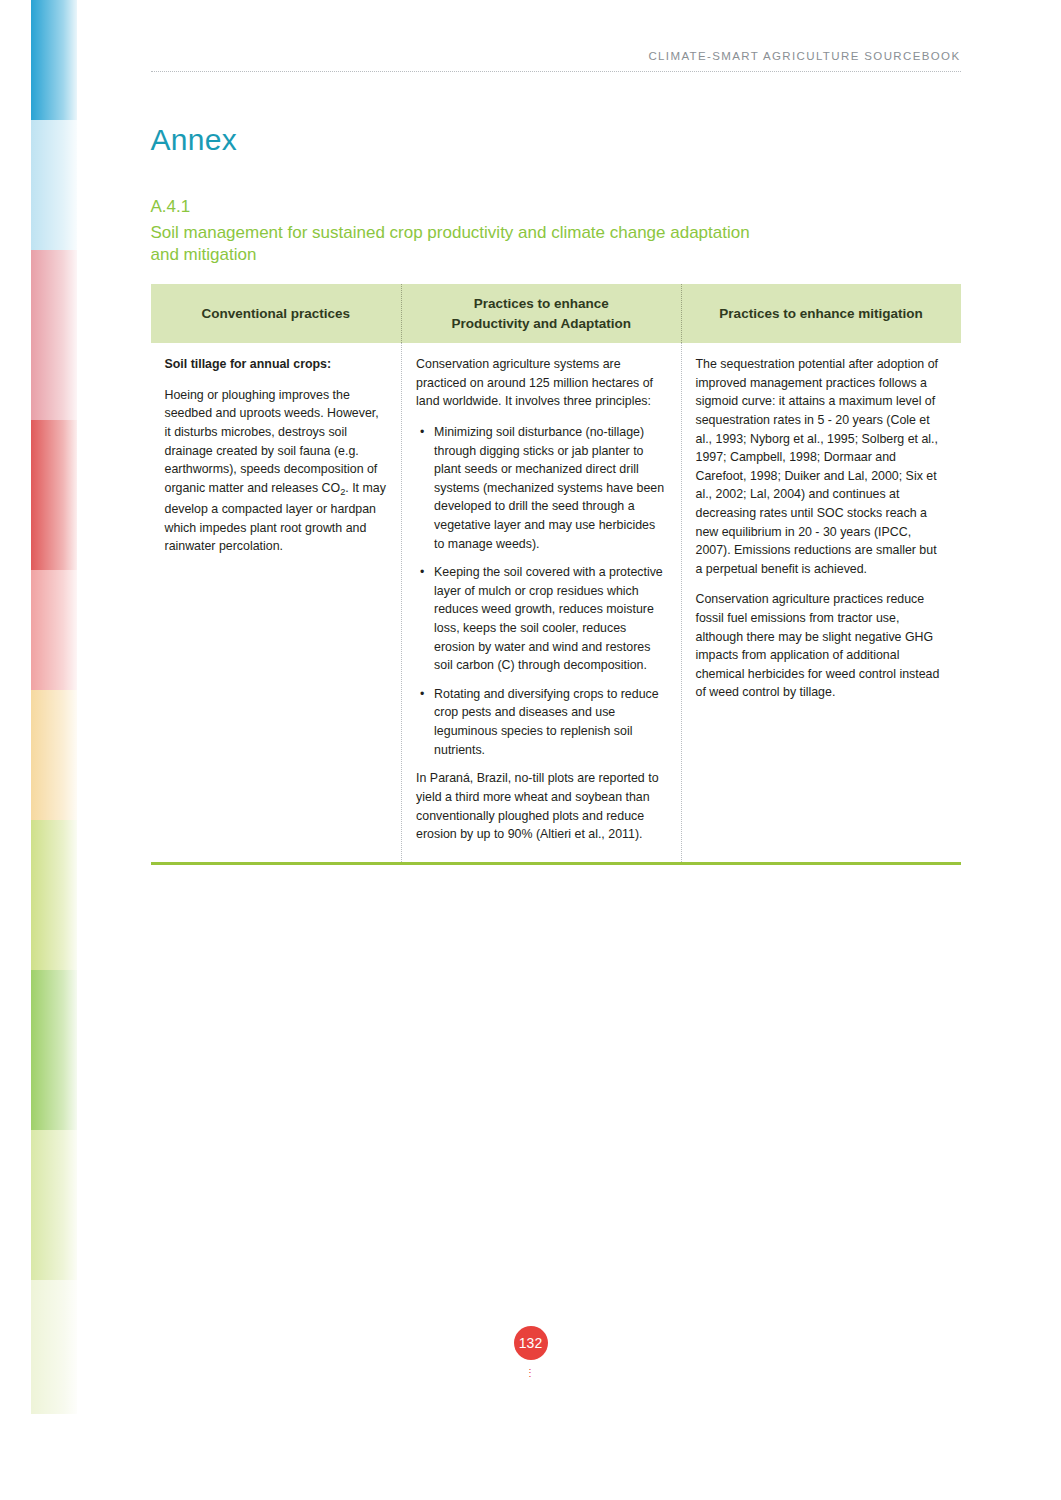Climate-Smart Agriculture Sourcebook
Annex
A.4.1
Soil management for sustained crop productivity and climate change adaptation
and mitigation
| Conventional practices | Practices to enhance Productivity and Adaptation | Practices to enhance mitigation |
| --- | --- | --- |
| Soil tillage for annual crops: Hoeing or ploughing improves the seedbed and uproots weeds. However, it disturbs microbes, destroys soil drainage created by soil fauna (e.g. earthworms), speeds decomposition of organic matter and releases CO 2 . It may develop a compacted layer or hardpan which impedes plant root growth and rainwater percolation. | Conservation agriculture systems are practiced on around 125 million hectares of land worldwide. It involves three principles: Minimizing soil disturbance (no-tillage) through digging sticks or jab planter to plant seeds or mechanized direct drill systems (mechanized systems have been developed to drill the seed through a vegetative layer and may use herbicides to manage weeds). Keeping the soil covered with a protective layer of mulch or crop residues which reduces weed growth, reduces moisture loss, keeps the soil cooler, reduces erosion by water and wind and restores soil carbon (C) through decomposition. Rotating and diversifying crops to reduce crop pests and diseases and use leguminous species to replenish soil nutrients. In Paraná, Brazil, no-till plots are reported to yield a third more wheat and soybean than conventionally ploughed plots and reduce erosion by up to 90% (Altieri et al., 2011). | The sequestration potential after adoption of improved management practices follows a sigmoid curve: it attains a maximum level of sequestration rates in 5 - 20 years (Cole et al., 1993; Nyborg et al., 1995; Solberg et al., 1997; Campbell, 1998; Dormaar and Carefoot, 1998; Duiker and Lal, 2000; Six et al., 2002; Lal, 2004) and continues at decreasing rates until SOC stocks reach a new equilibrium in 20 - 30 years (IPCC, 2007). Emissions reductions are smaller but a perpetual benefit is achieved. Conservation agriculture practices reduce fossil fuel emissions from tractor use, although there may be slight negative GHG impacts from application of additional chemical herbicides for weed control instead of weed control by tillage. |
132
⋮